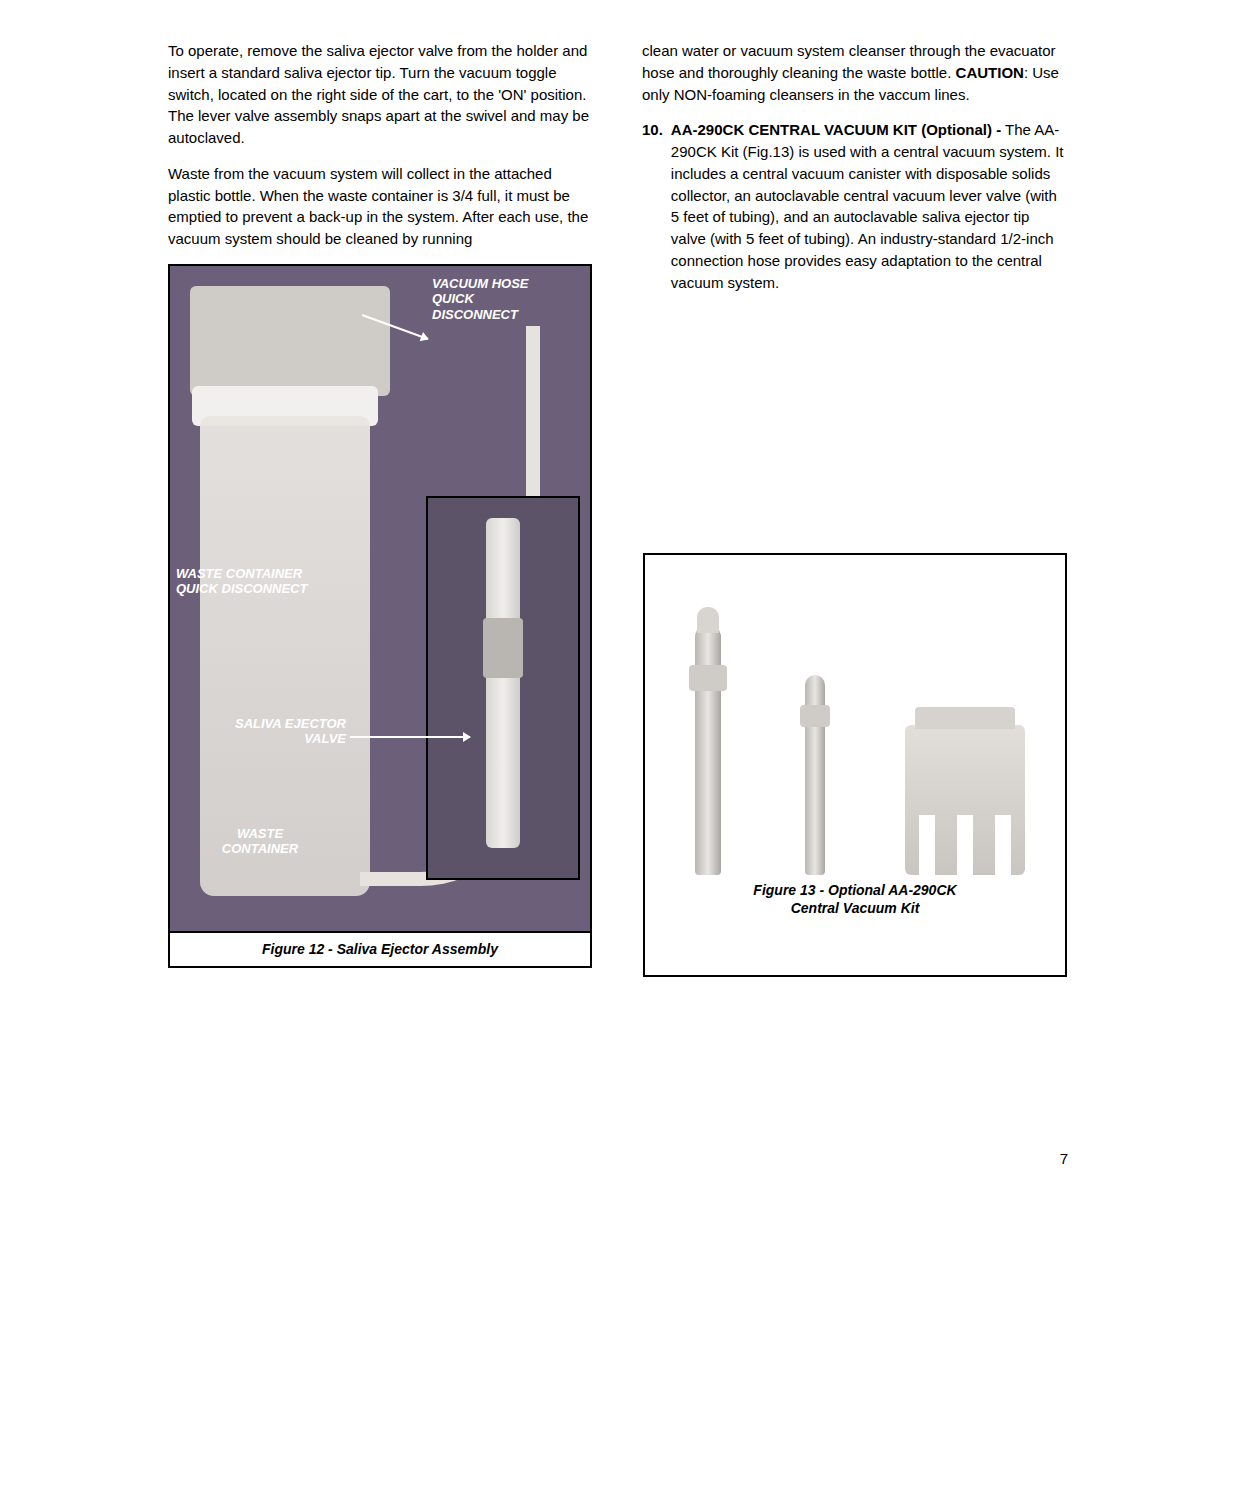To operate, remove the saliva ejector valve from the holder and insert a standard saliva ejector tip. Turn the vacuum toggle switch, located on the right side of the cart, to the 'ON' position. The lever valve assembly snaps apart at the swivel and may be autoclaved.
Waste from the vacuum system will collect in the attached plastic bottle. When the waste container is 3/4 full, it must be emptied to prevent a back-up in the system. After each use, the vacuum system should be cleaned by running
VACUUM HOSE
QUICK
DISCONNECT
WASTE CONTAINER
QUICK DISCONNECT
SALIVA EJECTOR
VALVE
WASTE
CONTAINER
Figure 12 - Saliva Ejector Assembly
clean water or vacuum system cleanser through the evacuator hose and thoroughly cleaning the waste bottle. CAUTION: Use only NON-foaming cleansers in the vaccum lines.
10.
AA-290CK CENTRAL VACUUM KIT (Optional) - The AA-290CK Kit (Fig.13) is used with a central vacuum system. It includes a central vacuum canister with disposable solids collector, an autoclavable central vacuum lever valve (with 5 feet of tubing), and an autoclavable saliva ejector tip valve (with 5 feet of tubing). An industry-standard 1/2-inch connection hose provides easy adaptation to the central vacuum system.
Figure 13 - Optional AA-290CK
Central Vacuum Kit
7